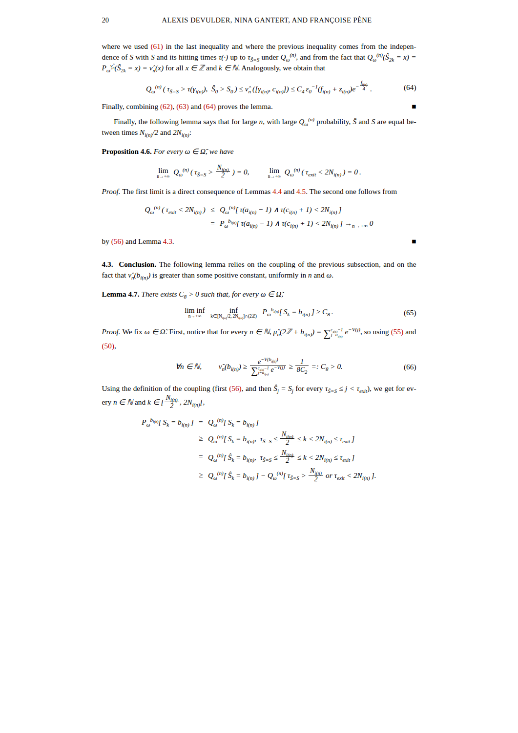20 ALEXIS DEVULDER, NINA GANTERT, AND FRANÇOISE PÈNE
where we used (61) in the last inequality and where the previous inequality comes from the independence of S with S and its hitting times τ(·) up to τŜ=S under Qω(n), and from the fact that Qω(n)(Ŝ2k = x) = Pω̂ν̂n(Ŝ2k = x) = ν̂n(x) for all x ∈ ℤ and k ∈ ℕ. Analogously, we obtain that
Qω(n) ( τŜ=S > τ(γi(n)), Ŝ0 > S0 ) ≤ ν̂n ([γi(n), ci(n)]) ≤ C4 ε0−1(fi(n) + zi(n))e−fi(n) 4 . (64)
Finally, combining (62), (63) and (64) proves the lemma.
Finally, the following lemma says that for large n, with large Qω(n) probability, Ŝ and S are equal between times Ni(n)/2 and 2Ni(n):
Proposition 4.6. For every ω ∈ Ω̃, we have
lim n→+∞ Qω(n) ( τŜ=S > Ni(n) 2 ) = 0,    lim n→+∞ Qω(n) ( τexit < 2Ni(n) ) = 0 .
Proof. The first limit is a direct consequence of Lemmas 4.4 and 4.5. The second one follows from
| Q ω (n) ( τ exit < 2N i(n) ) | ≤ | Q ω (n) [ τ(a i(n) − 1) ∧ τ(c i(n) + 1) < 2N i(n) ] |
| | = | P ω b i(n) [ τ(a i(n) − 1) ∧ τ(c i(n) + 1) < 2N i(n) ] → n→+∞ 0 |
by (56) and Lemma 4.3.
4.3. Conclusion. The following lemma relies on the coupling of the previous subsection, and on the fact that ν̂n(bi(n)) is greater than some positive constant, uniformly in n and ω.
Lemma 4.7. There exists C8 > 0 such that, for every ω ∈ Ω̃,
lim inf n→+∞ inf k∈[Ni(n)/2, 2Ni(n)]∩(2ℤ) Pωbi(n)[ Sk = bi(n) ] ≥ C8 . (65)
Proof. We fix ω ∈ Ω̃. First, notice that for every n ∈ ℕ, μ̂n(2ℤ + bi(n)) = ∑ci(n)−1 j=ai(n) e−V(j), so using (55) and (50),
∀n ∈ ℕ,   ν̂n(bi(n)) ≥ e−V(bi(n))∑ci(n)−1 j=ai(n) e−V(j) ≥ 18C2 =: C8 > 0. (66)
Using the definition of the coupling (first (56), and then Ŝj = Sj for every τŜ=S ≤ j < τexit), we get for every n ∈ ℕ and k ∈ [Ni(n) 2, 2Ni(n)[,
| P ω b i(n) [ S k = b i(n) ] | = | Q ω (n) [ S k = b i(n) ] |
| | ≥ | Q ω (n) [ S k = b i(n) , τ Ŝ=S ≤ N i(n) 2 ≤ k < 2N i(n) ≤ τ exit ] |
| | = | Q ω (n) [ Ŝ k = b i(n) , τ Ŝ=S ≤ N i(n) 2 ≤ k < 2N i(n) ≤ τ exit ] |
| | ≥ | Q ω (n) [ Ŝ k = b i(n) ] − Q ω (n) [ τ Ŝ=S > N i(n) 2 or τ exit < 2N i(n) ]. |